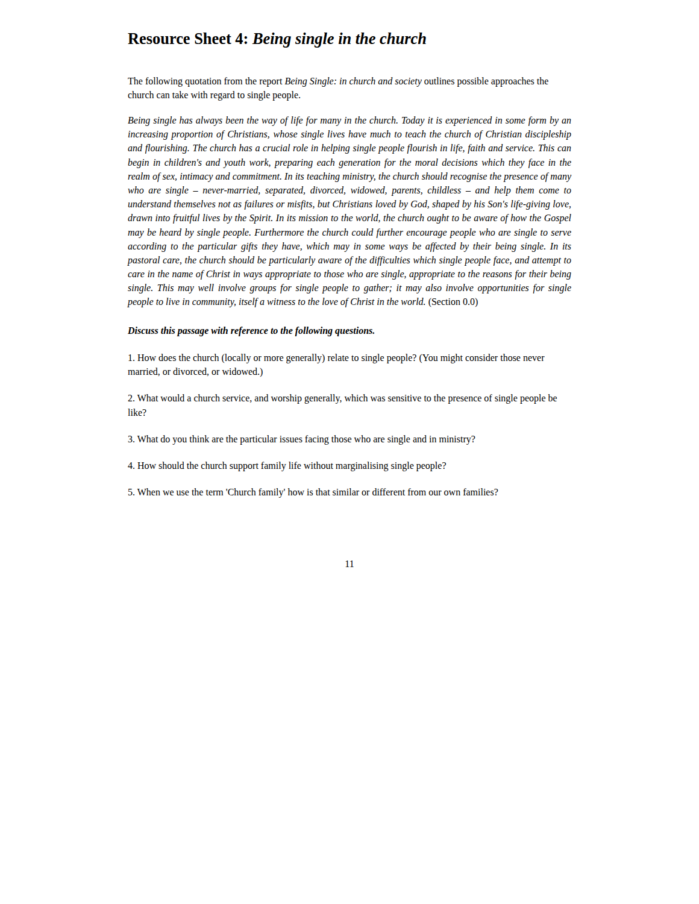Resource Sheet 4: Being single in the church
The following quotation from the report Being Single: in church and society outlines possible approaches the church can take with regard to single people.
Being single has always been the way of life for many in the church. Today it is experienced in some form by an increasing proportion of Christians, whose single lives have much to teach the church of Christian discipleship and flourishing. The church has a crucial role in helping single people flourish in life, faith and service. This can begin in children's and youth work, preparing each generation for the moral decisions which they face in the realm of sex, intimacy and commitment. In its teaching ministry, the church should recognise the presence of many who are single – never-married, separated, divorced, widowed, parents, childless – and help them come to understand themselves not as failures or misfits, but Christians loved by God, shaped by his Son's life-giving love, drawn into fruitful lives by the Spirit. In its mission to the world, the church ought to be aware of how the Gospel may be heard by single people. Furthermore the church could further encourage people who are single to serve according to the particular gifts they have, which may in some ways be affected by their being single. In its pastoral care, the church should be particularly aware of the difficulties which single people face, and attempt to care in the name of Christ in ways appropriate to those who are single, appropriate to the reasons for their being single. This may well involve groups for single people to gather; it may also involve opportunities for single people to live in community, itself a witness to the love of Christ in the world. (Section 0.0)
Discuss this passage with reference to the following questions.
1. How does the church (locally or more generally) relate to single people? (You might consider those never married, or divorced, or widowed.)
2. What would a church service, and worship generally, which was sensitive to the presence of single people be like?
3. What do you think are the particular issues facing those who are single and in ministry?
4. How should the church support family life without marginalising single people?
5. When we use the term 'Church family' how is that similar or different from our own families?
11